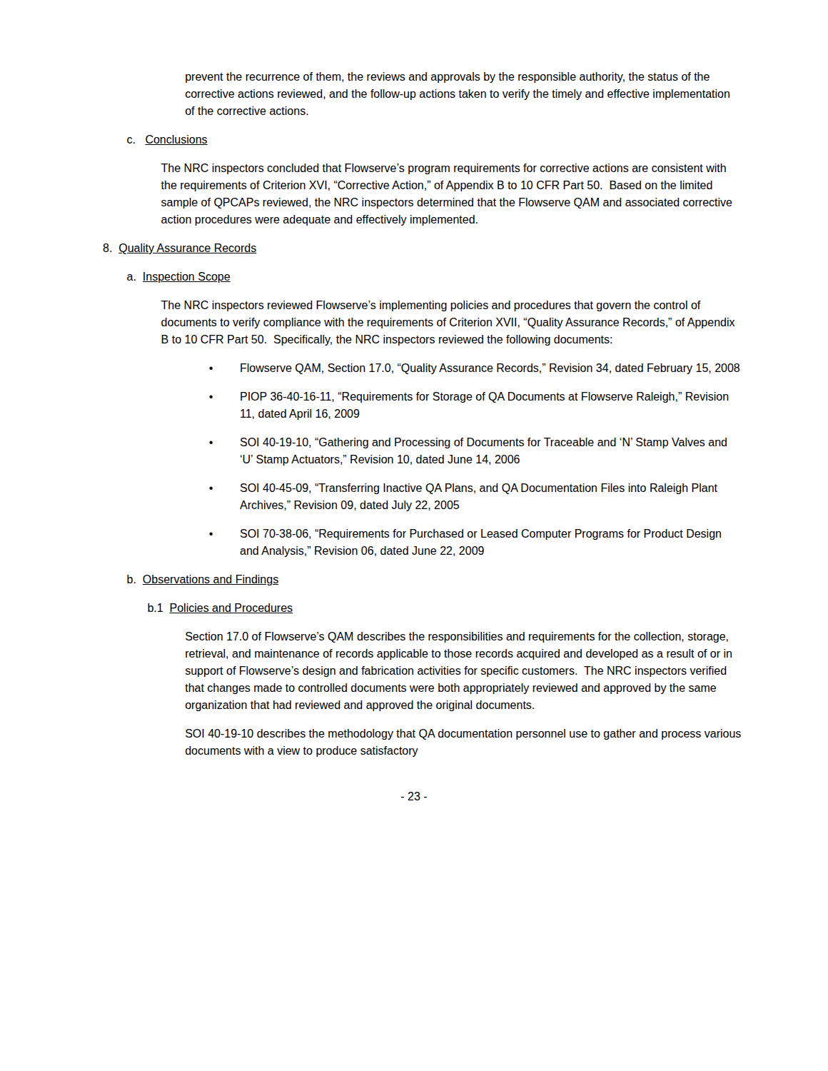prevent the recurrence of them, the reviews and approvals by the responsible authority, the status of the corrective actions reviewed, and the follow-up actions taken to verify the timely and effective implementation of the corrective actions.
c. Conclusions
The NRC inspectors concluded that Flowserve’s program requirements for corrective actions are consistent with the requirements of Criterion XVI, “Corrective Action,” of Appendix B to 10 CFR Part 50. Based on the limited sample of QPCAPs reviewed, the NRC inspectors determined that the Flowserve QAM and associated corrective action procedures were adequate and effectively implemented.
8. Quality Assurance Records
a. Inspection Scope
The NRC inspectors reviewed Flowserve’s implementing policies and procedures that govern the control of documents to verify compliance with the requirements of Criterion XVII, “Quality Assurance Records,” of Appendix B to 10 CFR Part 50. Specifically, the NRC inspectors reviewed the following documents:
Flowserve QAM, Section 17.0, “Quality Assurance Records,” Revision 34, dated February 15, 2008
PIOP 36-40-16-11, “Requirements for Storage of QA Documents at Flowserve Raleigh,” Revision 11, dated April 16, 2009
SOI 40-19-10, “Gathering and Processing of Documents for Traceable and ‘N’ Stamp Valves and ‘U’ Stamp Actuators,” Revision 10, dated June 14, 2006
SOI 40-45-09, “Transferring Inactive QA Plans, and QA Documentation Files into Raleigh Plant Archives,” Revision 09, dated July 22, 2005
SOI 70-38-06, “Requirements for Purchased or Leased Computer Programs for Product Design and Analysis,” Revision 06, dated June 22, 2009
b. Observations and Findings
b.1 Policies and Procedures
Section 17.0 of Flowserve’s QAM describes the responsibilities and requirements for the collection, storage, retrieval, and maintenance of records applicable to those records acquired and developed as a result of or in support of Flowserve’s design and fabrication activities for specific customers. The NRC inspectors verified that changes made to controlled documents were both appropriately reviewed and approved by the same organization that had reviewed and approved the original documents.
SOI 40-19-10 describes the methodology that QA documentation personnel use to gather and process various documents with a view to produce satisfactory
- 23 -